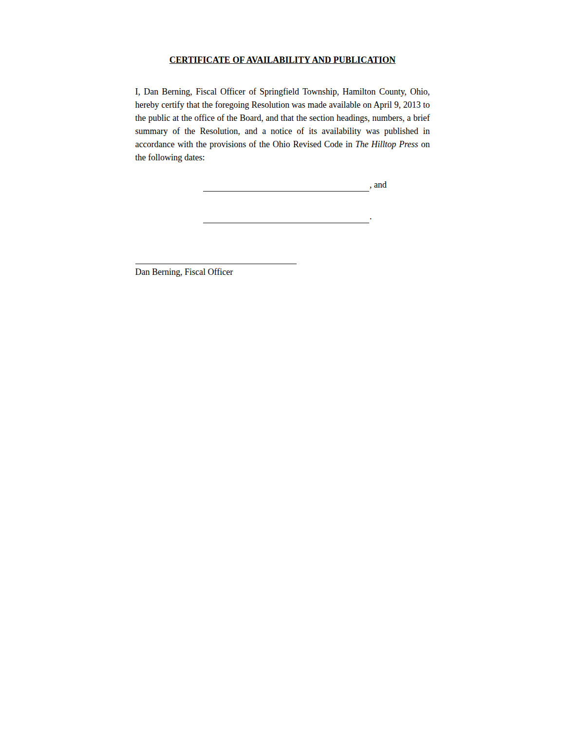CERTIFICATE OF AVAILABILITY AND PUBLICATION
I, Dan Berning, Fiscal Officer of Springfield Township, Hamilton County, Ohio, hereby certify that the foregoing Resolution was made available on April 9, 2013 to the public at the office of the Board, and that the section headings, numbers, a brief summary of the Resolution, and a notice of its availability was published in accordance with the provisions of the Ohio Revised Code in The Hilltop Press on the following dates:
, and
.
Dan Berning, Fiscal Officer